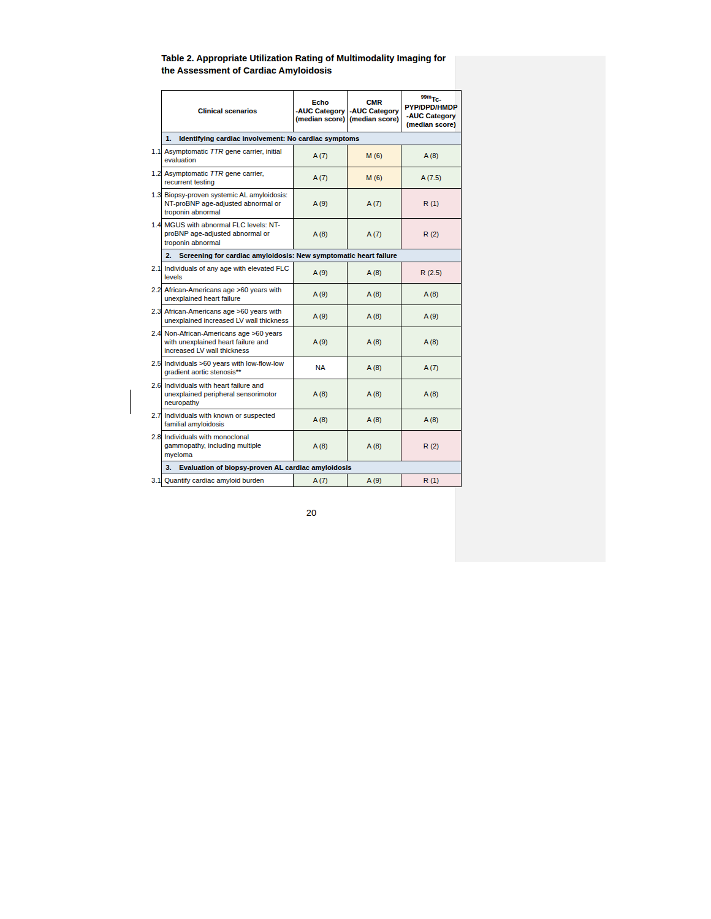Table 2. Appropriate Utilization Rating of Multimodality Imaging for the Assessment of Cardiac Amyloidosis
| Clinical scenarios | Echo -AUC Category (median score) | CMR -AUC Category (median score) | 99m Tc- PYP/DPD/HMDP -AUC Category (median score) |
| --- | --- | --- | --- |
| 1. Identifying cardiac involvement: No cardiac symptoms |
| 1.1 Asymptomatic TTR gene carrier, initial evaluation | A (7) | M (6) | A (8) |
| 1.2 Asymptomatic TTR gene carrier, recurrent testing | A (7) | M (6) | A (7.5) |
| 1.3 Biopsy-proven systemic AL amyloidosis: NT-proBNP age-adjusted abnormal or troponin abnormal | A (9) | A (7) | R (1) |
| 1.4 MGUS with abnormal FLC levels: NT-proBNP age-adjusted abnormal or troponin abnormal | A (8) | A (7) | R (2) |
| 2. Screening for cardiac amyloidosis: New symptomatic heart failure |
| 2.1 Individuals of any age with elevated FLC levels | A (9) | A (8) | R (2.5) |
| 2.2 African-Americans age >60 years with unexplained heart failure | A (9) | A (8) | A (8) |
| 2.3 African-Americans age >60 years with unexplained increased LV wall thickness | A (9) | A (8) | A (9) |
| 2.4 Non-African-Americans age >60 years with unexplained heart failure and increased LV wall thickness | A (9) | A (8) | A (8) |
| 2.5 Individuals >60 years with low-flow-low gradient aortic stenosis** | NA | A (8) | A (7) |
| 2.6 Individuals with heart failure and unexplained peripheral sensorimotor neuropathy | A (8) | A (8) | A (8) |
| 2.7 Individuals with known or suspected familial amyloidosis | A (8) | A (8) | A (8) |
| 2.8 Individuals with monoclonal gammopathy, including multiple myeloma | A (8) | A (8) | R (2) |
| 3. Evaluation of biopsy-proven AL cardiac amyloidosis |
| 3.1 Quantify cardiac amyloid burden | A (7) | A (9) | R (1) |
20